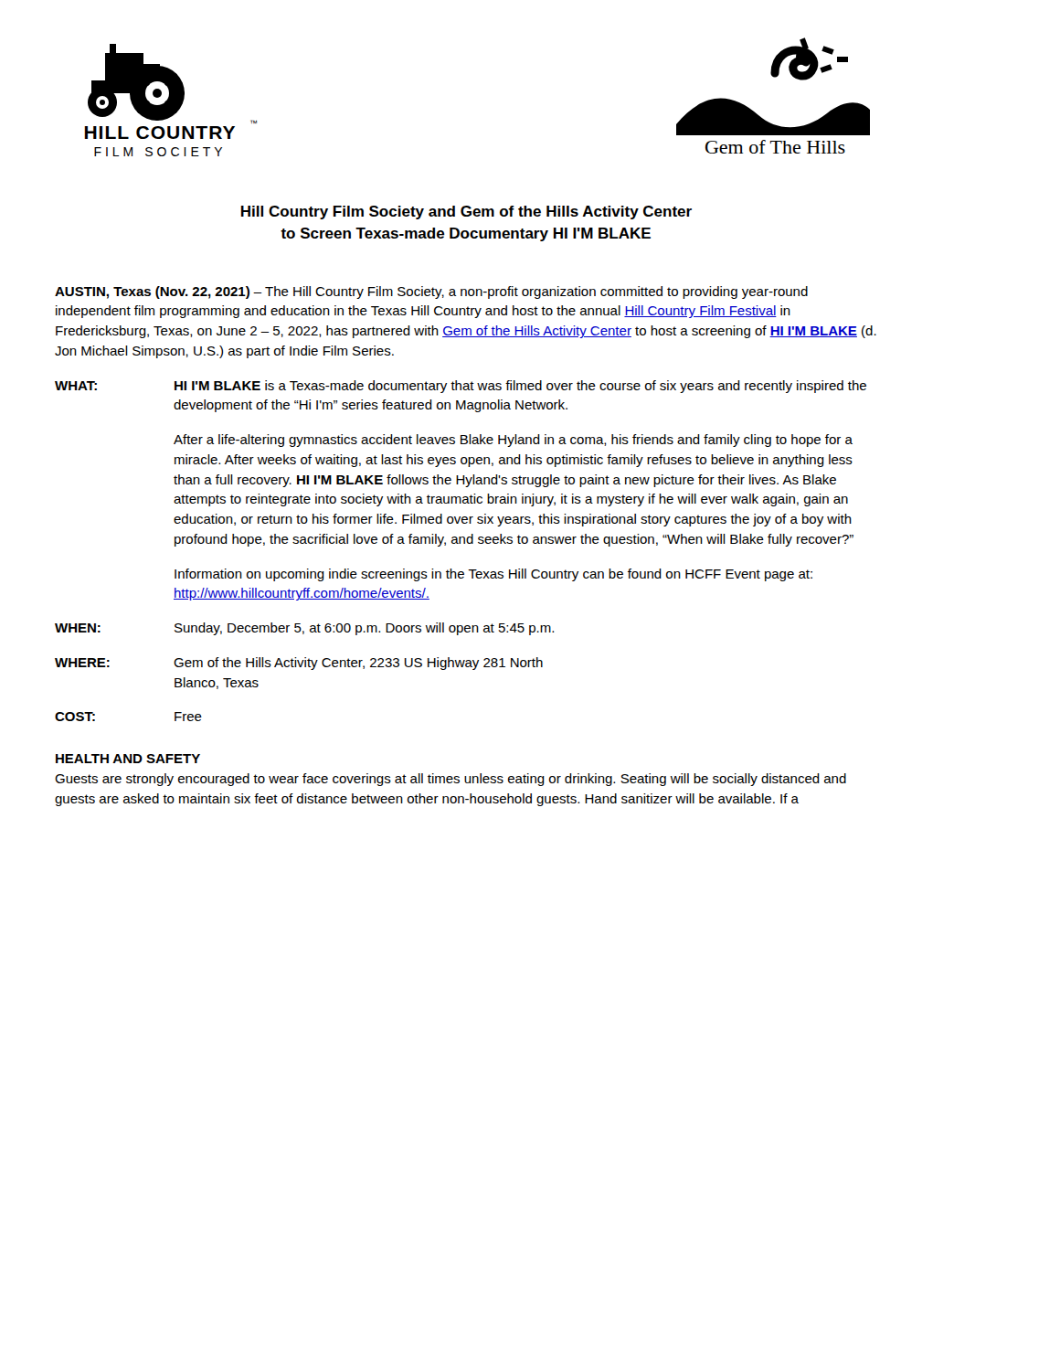HILL COUNTRY FILM SOCIETY ™
Gem of The Hills
Hill Country Film Society and Gem of the Hills Activity Center
to Screen Texas-made Documentary HI I'M BLAKE
AUSTIN, Texas (Nov. 22, 2021) – The Hill Country Film Society, a non-profit organization committed to providing year-round independent film programming and education in the Texas Hill Country and host to the annual Hill Country Film Festival in Fredericksburg, Texas, on June 2 – 5, 2022, has partnered with Gem of the Hills Activity Center to host a screening of HI I'M BLAKE (d. Jon Michael Simpson, U.S.) as part of Indie Film Series.
| WHAT: | HI I'M BLAKE is a Texas-made documentary that was filmed over the course of six years and recently inspired the development of the “Hi I'm” series featured on Magnolia Network. After a life-altering gymnastics accident leaves Blake Hyland in a coma, his friends and family cling to hope for a miracle. After weeks of waiting, at last his eyes open, and his optimistic family refuses to believe in anything less than a full recovery. HI I'M BLAKE follows the Hyland's struggle to paint a new picture for their lives. As Blake attempts to reintegrate into society with a traumatic brain injury, it is a mystery if he will ever walk again, gain an education, or return to his former life. Filmed over six years, this inspirational story captures the joy of a boy with profound hope, the sacrificial love of a family, and seeks to answer the question, “When will Blake fully recover?” Information on upcoming indie screenings in the Texas Hill Country can be found on HCFF Event page at: http://www.hillcountryff.com/home/events/. |
| WHEN: | Sunday, December 5, at 6:00 p.m. Doors will open at 5:45 p.m. |
| WHERE: | Gem of the Hills Activity Center, 2233 US Highway 281 North Blanco, Texas |
| COST: | Free |
HEALTH AND SAFETY
Guests are strongly encouraged to wear face coverings at all times unless eating or drinking. Seating will be socially distanced and guests are asked to maintain six feet of distance between other non-household guests. Hand sanitizer will be available. If a